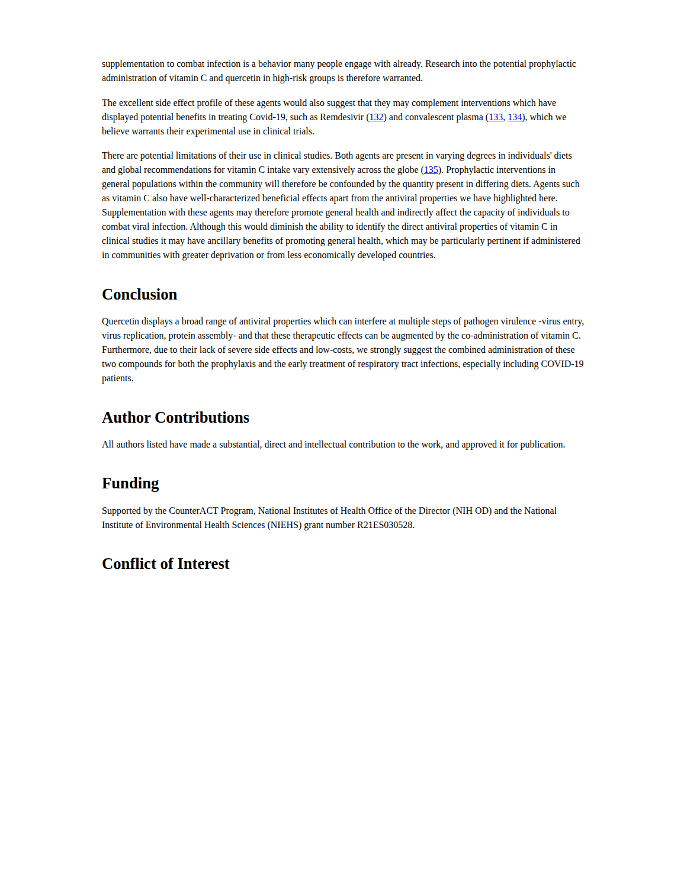supplementation to combat infection is a behavior many people engage with already. Research into the potential prophylactic administration of vitamin C and quercetin in high-risk groups is therefore warranted.
The excellent side effect profile of these agents would also suggest that they may complement interventions which have displayed potential benefits in treating Covid-19, such as Remdesivir (132) and convalescent plasma (133, 134), which we believe warrants their experimental use in clinical trials.
There are potential limitations of their use in clinical studies. Both agents are present in varying degrees in individuals' diets and global recommendations for vitamin C intake vary extensively across the globe (135). Prophylactic interventions in general populations within the community will therefore be confounded by the quantity present in differing diets. Agents such as vitamin C also have well-characterized beneficial effects apart from the antiviral properties we have highlighted here. Supplementation with these agents may therefore promote general health and indirectly affect the capacity of individuals to combat viral infection. Although this would diminish the ability to identify the direct antiviral properties of vitamin C in clinical studies it may have ancillary benefits of promoting general health, which may be particularly pertinent if administered in communities with greater deprivation or from less economically developed countries.
Conclusion
Quercetin displays a broad range of antiviral properties which can interfere at multiple steps of pathogen virulence -virus entry, virus replication, protein assembly- and that these therapeutic effects can be augmented by the co-administration of vitamin C. Furthermore, due to their lack of severe side effects and low-costs, we strongly suggest the combined administration of these two compounds for both the prophylaxis and the early treatment of respiratory tract infections, especially including COVID-19 patients.
Author Contributions
All authors listed have made a substantial, direct and intellectual contribution to the work, and approved it for publication.
Funding
Supported by the CounterACT Program, National Institutes of Health Office of the Director (NIH OD) and the National Institute of Environmental Health Sciences (NIEHS) grant number R21ES030528.
Conflict of Interest